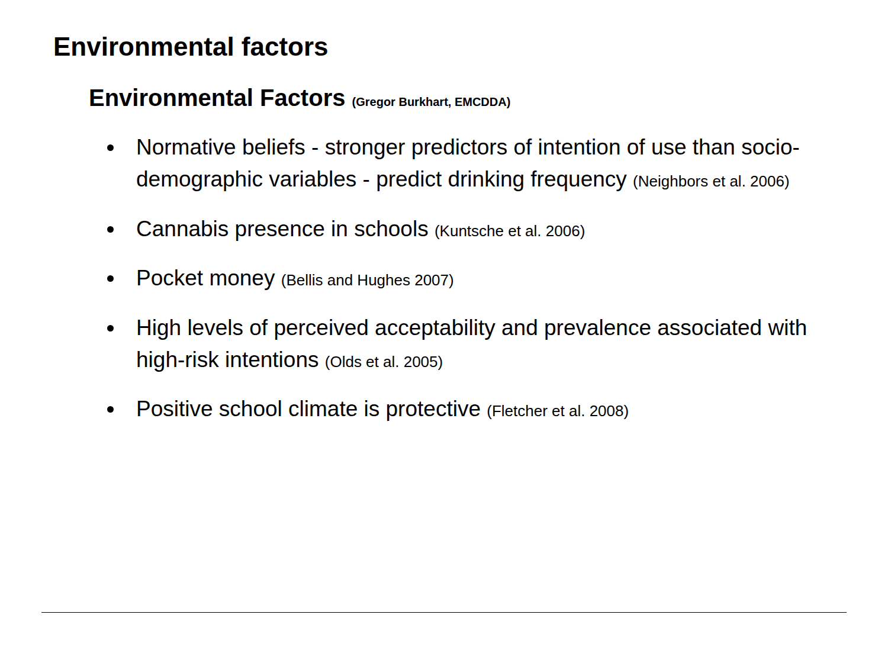Environmental factors
Environmental Factors (Gregor Burkhart, EMCDDA)
Normative beliefs - stronger predictors of intention of use than socio-demographic variables - predict drinking frequency (Neighbors et al. 2006)
Cannabis presence in schools (Kuntsche et al. 2006)
Pocket money (Bellis and Hughes 2007)
High levels of perceived acceptability and prevalence associated with high-risk intentions (Olds et al. 2005)
Positive school climate is protective (Fletcher et al. 2008)